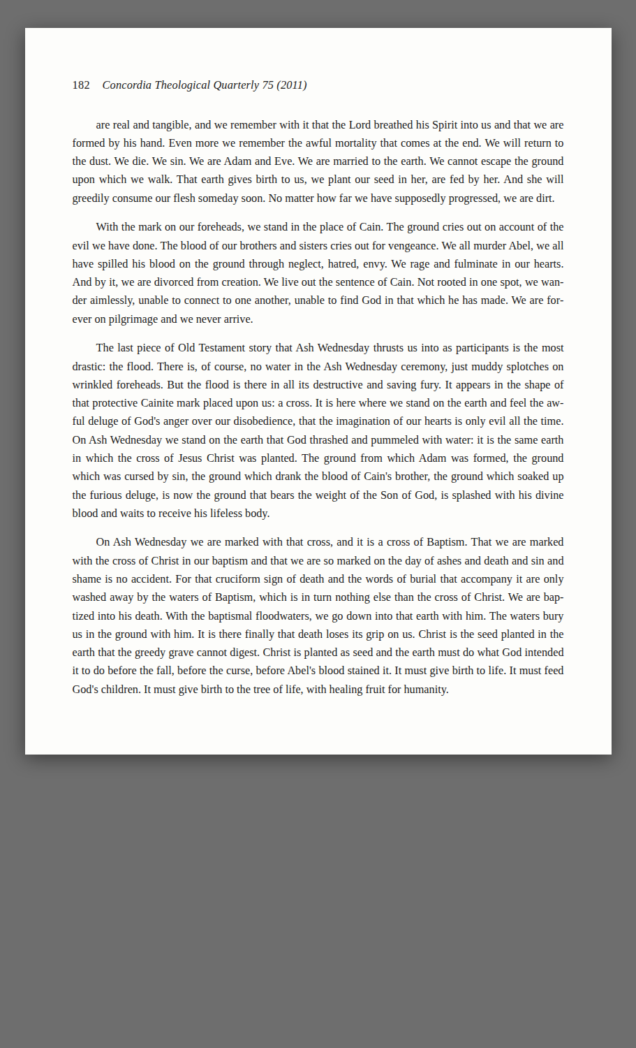182 Concordia Theological Quarterly 75 (2011)
are real and tangible, and we remember with it that the Lord breathed his Spirit into us and that we are formed by his hand. Even more we remember the awful mortality that comes at the end. We will return to the dust. We die. We sin. We are Adam and Eve. We are married to the earth. We cannot escape the ground upon which we walk. That earth gives birth to us, we plant our seed in her, are fed by her. And she will greedily consume our flesh someday soon. No matter how far we have supposedly progressed, we are dirt.
With the mark on our foreheads, we stand in the place of Cain. The ground cries out on account of the evil we have done. The blood of our brothers and sisters cries out for vengeance. We all murder Abel, we all have spilled his blood on the ground through neglect, hatred, envy. We rage and fulminate in our hearts. And by it, we are divorced from creation. We live out the sentence of Cain. Not rooted in one spot, we wander aimlessly, unable to connect to one another, unable to find God in that which he has made. We are forever on pilgrimage and we never arrive.
The last piece of Old Testament story that Ash Wednesday thrusts us into as participants is the most drastic: the flood. There is, of course, no water in the Ash Wednesday ceremony, just muddy splotches on wrinkled foreheads. But the flood is there in all its destructive and saving fury. It appears in the shape of that protective Cainite mark placed upon us: a cross. It is here where we stand on the earth and feel the awful deluge of God's anger over our disobedience, that the imagination of our hearts is only evil all the time. On Ash Wednesday we stand on the earth that God thrashed and pummeled with water: it is the same earth in which the cross of Jesus Christ was planted. The ground from which Adam was formed, the ground which was cursed by sin, the ground which drank the blood of Cain's brother, the ground which soaked up the furious deluge, is now the ground that bears the weight of the Son of God, is splashed with his divine blood and waits to receive his lifeless body.
On Ash Wednesday we are marked with that cross, and it is a cross of Baptism. That we are marked with the cross of Christ in our baptism and that we are so marked on the day of ashes and death and sin and shame is no accident. For that cruciform sign of death and the words of burial that accompany it are only washed away by the waters of Baptism, which is in turn nothing else than the cross of Christ. We are baptized into his death. With the baptismal floodwaters, we go down into that earth with him. The waters bury us in the ground with him. It is there finally that death loses its grip on us. Christ is the seed planted in the earth that the greedy grave cannot digest. Christ is planted as seed and the earth must do what God intended it to do before the fall, before the curse, before Abel's blood stained it. It must give birth to life. It must feed God's children. It must give birth to the tree of life, with healing fruit for humanity.